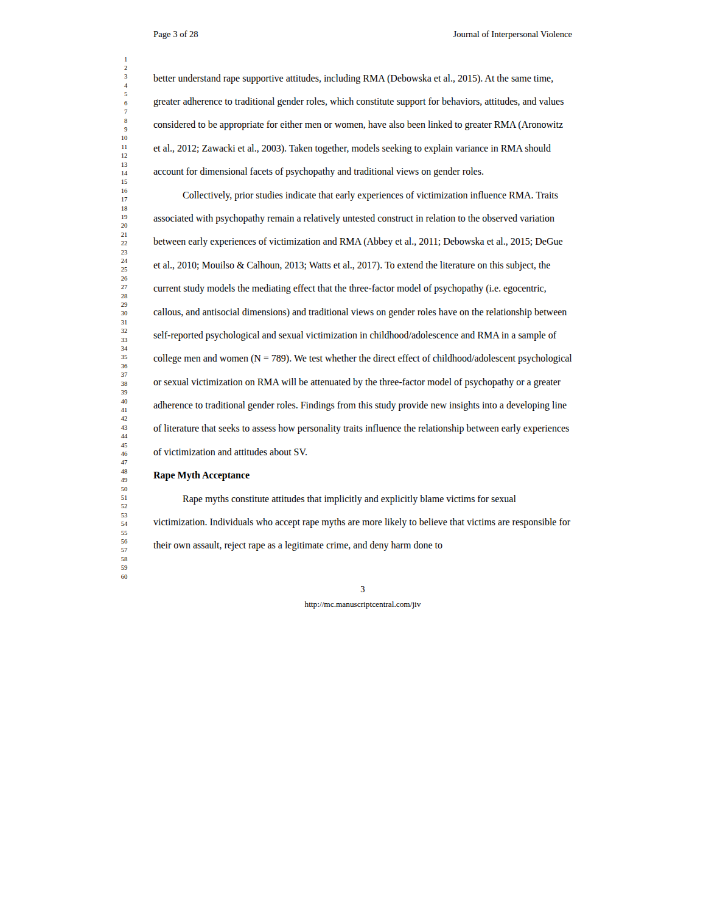Page 3 of 28 Journal of Interpersonal Violence
123456789101112131415161718192021222324252627282930313233343536373839404142434445464748495051525354555657585960
better understand rape supportive attitudes, including RMA (Debowska et al., 2015). At the same time, greater adherence to traditional gender roles, which constitute support for behaviors, attitudes, and values considered to be appropriate for either men or women, have also been linked to greater RMA (Aronowitz et al., 2012; Zawacki et al., 2003). Taken together, models seeking to explain variance in RMA should account for dimensional facets of psychopathy and traditional views on gender roles.
Collectively, prior studies indicate that early experiences of victimization influence RMA. Traits associated with psychopathy remain a relatively untested construct in relation to the observed variation between early experiences of victimization and RMA (Abbey et al., 2011; Debowska et al., 2015; DeGue et al., 2010; Mouilso & Calhoun, 2013; Watts et al., 2017). To extend the literature on this subject, the current study models the mediating effect that the three-factor model of psychopathy (i.e. egocentric, callous, and antisocial dimensions) and traditional views on gender roles have on the relationship between self-reported psychological and sexual victimization in childhood/adolescence and RMA in a sample of college men and women (N = 789). We test whether the direct effect of childhood/adolescent psychological or sexual victimization on RMA will be attenuated by the three-factor model of psychopathy or a greater adherence to traditional gender roles. Findings from this study provide new insights into a developing line of literature that seeks to assess how personality traits influence the relationship between early experiences of victimization and attitudes about SV.
Rape Myth Acceptance
Rape myths constitute attitudes that implicitly and explicitly blame victims for sexual victimization. Individuals who accept rape myths are more likely to believe that victims are responsible for their own assault, reject rape as a legitimate crime, and deny harm done to
3
http://mc.manuscriptcentral.com/jiv